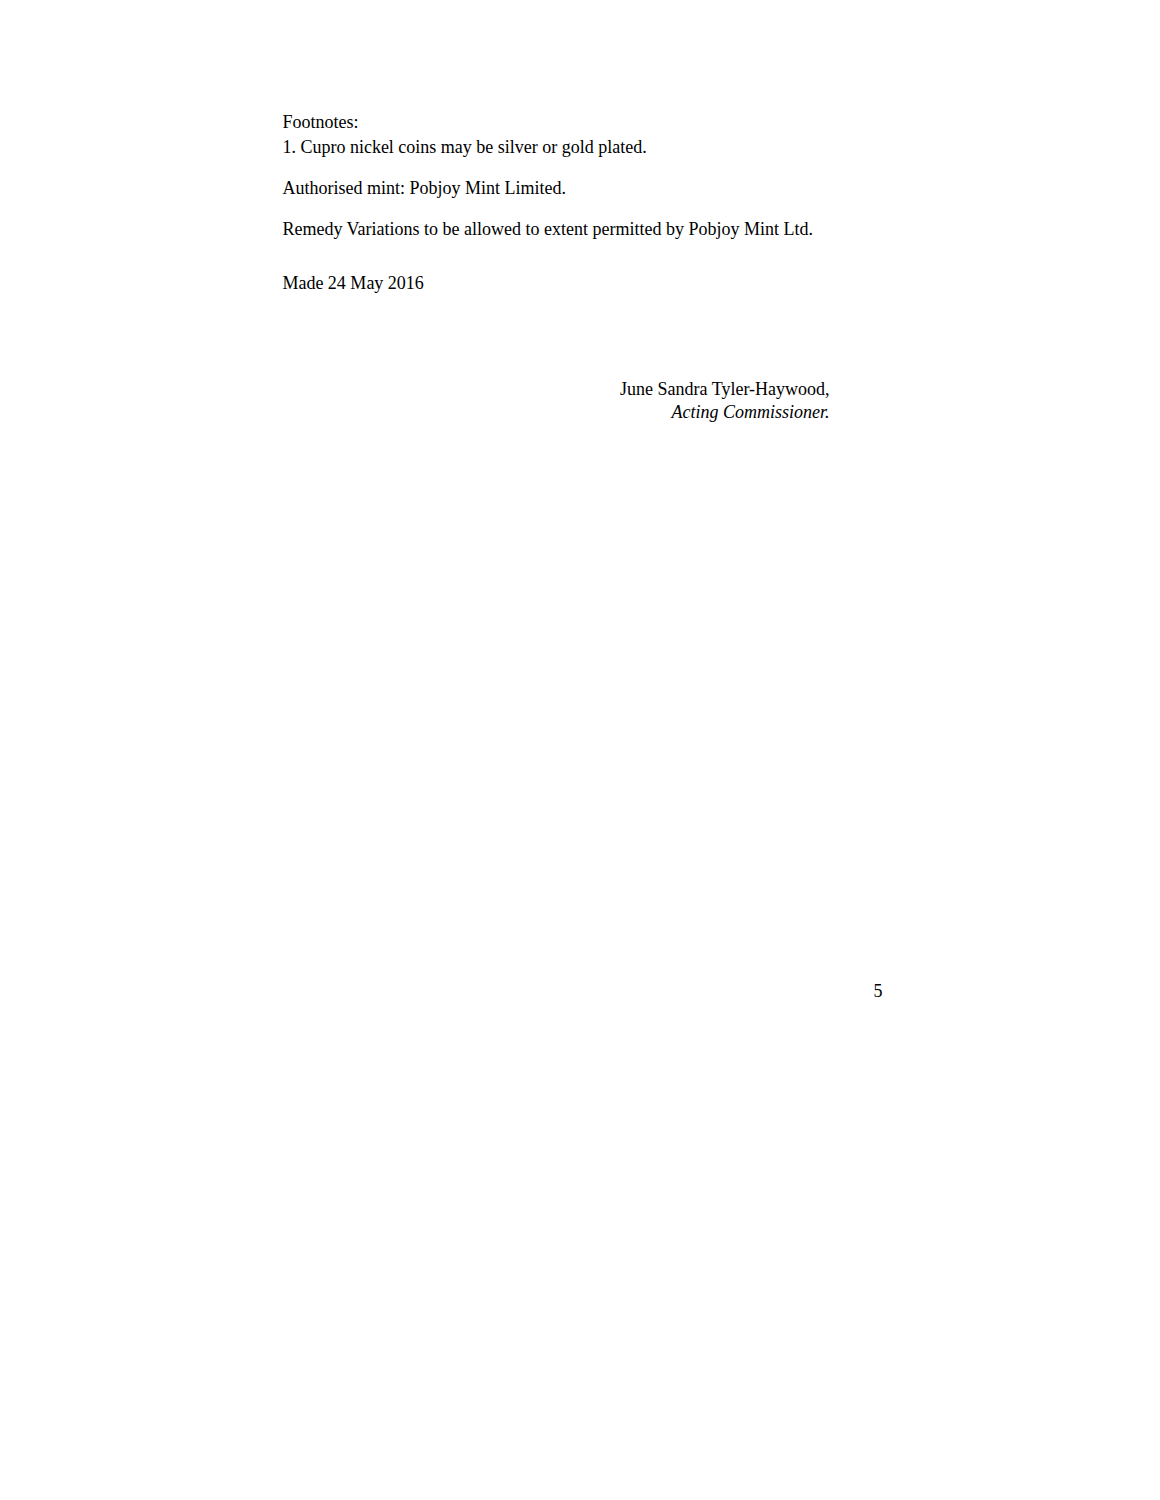Footnotes:
1. Cupro nickel coins may be silver or gold plated.
Authorised mint: Pobjoy Mint Limited.
Remedy Variations to be allowed to extent permitted by Pobjoy Mint Ltd.
Made 24 May 2016
June Sandra Tyler-Haywood, Acting Commissioner.
5